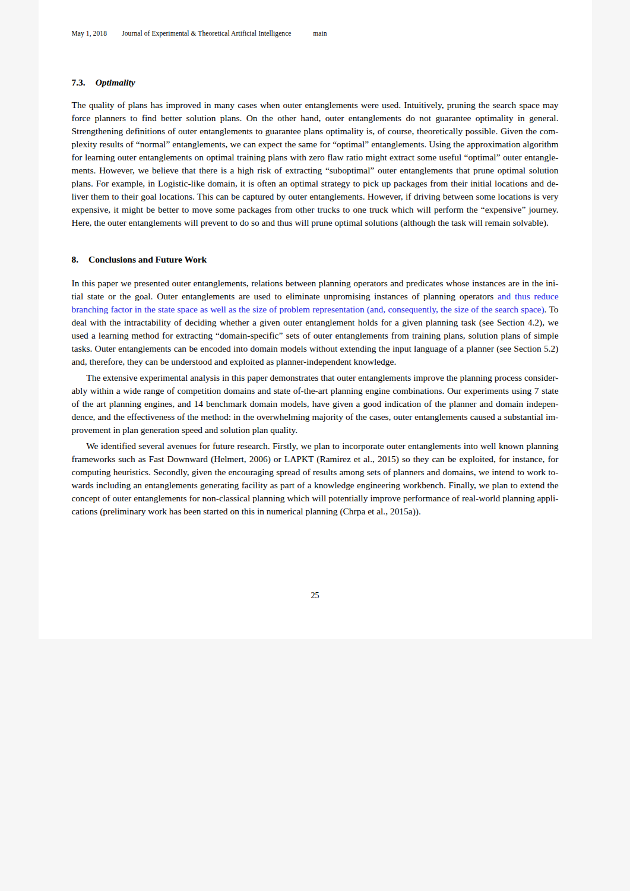May 1, 2018 Journal of Experimental & Theoretical Artificial Intelligence main
7.3. Optimality
The quality of plans has improved in many cases when outer entanglements were used. Intuitively, pruning the search space may force planners to find better solution plans. On the other hand, outer entanglements do not guarantee optimality in general. Strengthening definitions of outer entanglements to guarantee plans optimality is, of course, theoretically possible. Given the complexity results of “normal” entanglements, we can expect the same for “optimal” entanglements. Using the approximation algorithm for learning outer entanglements on optimal training plans with zero flaw ratio might extract some useful “optimal” outer entanglements. However, we believe that there is a high risk of extracting “suboptimal” outer entanglements that prune optimal solution plans. For example, in Logistic-like domain, it is often an optimal strategy to pick up packages from their initial locations and deliver them to their goal locations. This can be captured by outer entanglements. However, if driving between some locations is very expensive, it might be better to move some packages from other trucks to one truck which will perform the “expensive” journey. Here, the outer entanglements will prevent to do so and thus will prune optimal solutions (although the task will remain solvable).
8. Conclusions and Future Work
In this paper we presented outer entanglements, relations between planning operators and predicates whose instances are in the initial state or the goal. Outer entanglements are used to eliminate unpromising instances of planning operators and thus reduce branching factor in the state space as well as the size of problem representation (and, consequently, the size of the search space). To deal with the intractability of deciding whether a given outer entanglement holds for a given planning task (see Section 4.2), we used a learning method for extracting “domain-specific” sets of outer entanglements from training plans, solution plans of simple tasks. Outer entanglements can be encoded into domain models without extending the input language of a planner (see Section 5.2) and, therefore, they can be understood and exploited as planner-independent knowledge.
The extensive experimental analysis in this paper demonstrates that outer entanglements improve the planning process considerably within a wide range of competition domains and state of-the-art planning engine combinations. Our experiments using 7 state of the art planning engines, and 14 benchmark domain models, have given a good indication of the planner and domain independence, and the effectiveness of the method: in the overwhelming majority of the cases, outer entanglements caused a substantial improvement in plan generation speed and solution plan quality.
We identified several avenues for future research. Firstly, we plan to incorporate outer entanglements into well known planning frameworks such as Fast Downward (Helmert, 2006) or LAPKT (Ramirez et al., 2015) so they can be exploited, for instance, for computing heuristics. Secondly, given the encouraging spread of results among sets of planners and domains, we intend to work towards including an entanglements generating facility as part of a knowledge engineering workbench. Finally, we plan to extend the concept of outer entanglements for non-classical planning which will potentially improve performance of real-world planning applications (preliminary work has been started on this in numerical planning (Chrpa et al., 2015a)).
25